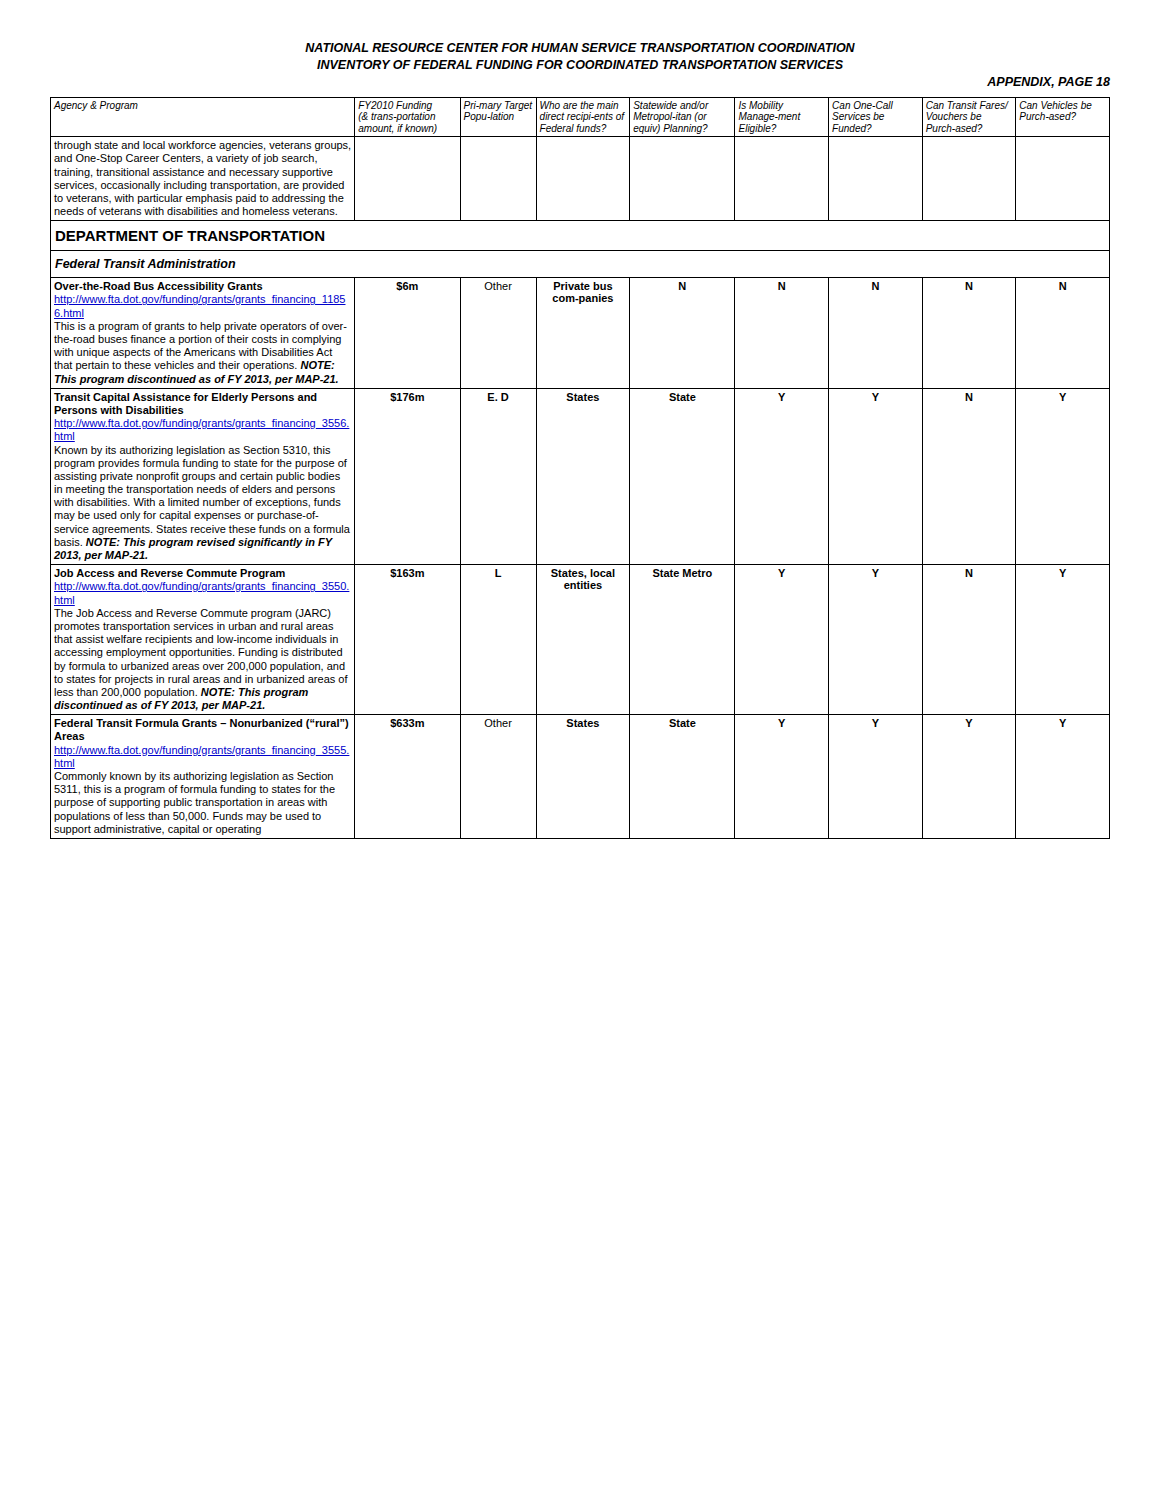NATIONAL RESOURCE CENTER FOR HUMAN SERVICE TRANSPORTATION COORDINATION
INVENTORY OF FEDERAL FUNDING FOR COORDINATED TRANSPORTATION SERVICES
APPENDIX, PAGE 18
| Agency & Program | FY2010 Funding (& trans-portation amount, if known) | Pri-mary Target Popu-lation | Who are the main direct recipi-ents of Federal funds? | Statewide and/or Metropol-itan (or equiv) Planning? | Is Mobility Manage-ment Eligible? | Can One-Call Services be Funded? | Can Transit Fares/ Vouchers be Purch-ased? | Can Vehicles be Purch-ased? |
| --- | --- | --- | --- | --- | --- | --- | --- | --- |
| through state and local workforce agencies, veterans groups, and One-Stop Career Centers, a variety of job search, training, transitional assistance and necessary supportive services, occasionally including transportation, are provided to veterans, with particular emphasis paid to addressing the needs of veterans with disabilities and homeless veterans. | | | | | | | | |
| DEPARTMENT OF TRANSPORTATION |
| Federal Transit Administration |
| Over-the-Road Bus Accessibility Grants http://www.fta.dot.gov/funding/grants/grants_financing_11856.html This is a program of grants to help private operators of over-the-road buses finance a portion of their costs in complying with unique aspects of the Americans with Disabilities Act that pertain to these vehicles and their operations. NOTE: This program discontinued as of FY 2013, per MAP-21. | $6m | Other | Private bus com-panies | N | N | N | N | N |
| Transit Capital Assistance for Elderly Persons and Persons with Disabilities http://www.fta.dot.gov/funding/grants/grants_financing_3556.html Known by its authorizing legislation as Section 5310, this program provides formula funding to state for the purpose of assisting private nonprofit groups and certain public bodies in meeting the transportation needs of elders and persons with disabilities. With a limited number of exceptions, funds may be used only for capital expenses or purchase-of-service agreements. States receive these funds on a formula basis. NOTE: This program revised significantly in FY 2013, per MAP-21. | $176m | E. D | States | State | Y | Y | N | Y |
| Job Access and Reverse Commute Program http://www.fta.dot.gov/funding/grants/grants_financing_3550.html The Job Access and Reverse Commute program (JARC) promotes transportation services in urban and rural areas that assist welfare recipients and low-income individuals in accessing employment opportunities. Funding is distributed by formula to urbanized areas over 200,000 population, and to states for projects in rural areas and in urbanized areas of less than 200,000 population. NOTE: This program discontinued as of FY 2013, per MAP-21. | $163m | L | States, local entities | State Metro | Y | Y | N | Y |
| Federal Transit Formula Grants – Nonurbanized (“rural”) Areas http://www.fta.dot.gov/funding/grants/grants_financing_3555.html Commonly known by its authorizing legislation as Section 5311, this is a program of formula funding to states for the purpose of supporting public transportation in areas with populations of less than 50,000. Funds may be used to support administrative, capital or operating | $633m | Other | States | State | Y | Y | Y | Y |